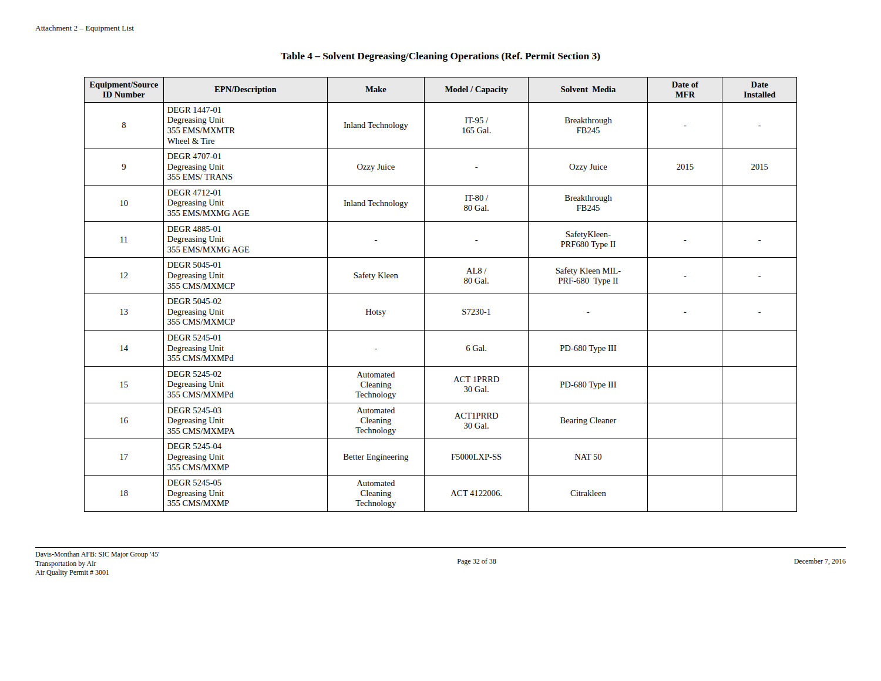Attachment 2 – Equipment List
Table 4 – Solvent Degreasing/Cleaning Operations (Ref. Permit Section 3)
| Equipment/Source ID Number | EPN/Description | Make | Model / Capacity | Solvent Media | Date of MFR | Date Installed |
| --- | --- | --- | --- | --- | --- | --- |
| 8 | DEGR 1447-01 Degreasing Unit 355 EMS/MXMTR Wheel & Tire | Inland Technology | IT-95 / 165 Gal. | Breakthrough FB245 | - | - |
| 9 | DEGR 4707-01 Degreasing Unit 355 EMS/ TRANS | Ozzy Juice | - | Ozzy Juice | 2015 | 2015 |
| 10 | DEGR 4712-01 Degreasing Unit 355 EMS/MXMG AGE | Inland Technology | IT-80 / 80 Gal. | Breakthrough FB245 | | |
| 11 | DEGR 4885-01 Degreasing Unit 355 EMS/MXMG AGE | - | - | SafetyKleen- PRF680 Type II | - | - |
| 12 | DEGR 5045-01 Degreasing Unit 355 CMS/MXMCP | Safety Kleen | AL8 / 80 Gal. | Safety Kleen MIL- PRF-680 Type II | - | - |
| 13 | DEGR 5045-02 Degreasing Unit 355 CMS/MXMCP | Hotsy | S7230-1 | - | - | - |
| 14 | DEGR 5245-01 Degreasing Unit 355 CMS/MXMPd | - | 6 Gal. | PD-680 Type III | | |
| 15 | DEGR 5245-02 Degreasing Unit 355 CMS/MXMPd | Automated Cleaning Technology | ACT 1PRRD 30 Gal. | PD-680 Type III | | |
| 16 | DEGR 5245-03 Degreasing Unit 355 CMS/MXMPA | Automated Cleaning Technology | ACT1PRRD 30 Gal. | Bearing Cleaner | | |
| 17 | DEGR 5245-04 Degreasing Unit 355 CMS/MXMP | Better Engineering | F5000LXP-SS | NAT 50 | | |
| 18 | DEGR 5245-05 Degreasing Unit 355 CMS/MXMP | Automated Cleaning Technology | ACT 4122006. | Citrakleen | | |
Davis-Monthan AFB: SIC Major Group '45'
Transportation by Air
Air Quality Permit # 3001
Page 32 of 38
December 7, 2016